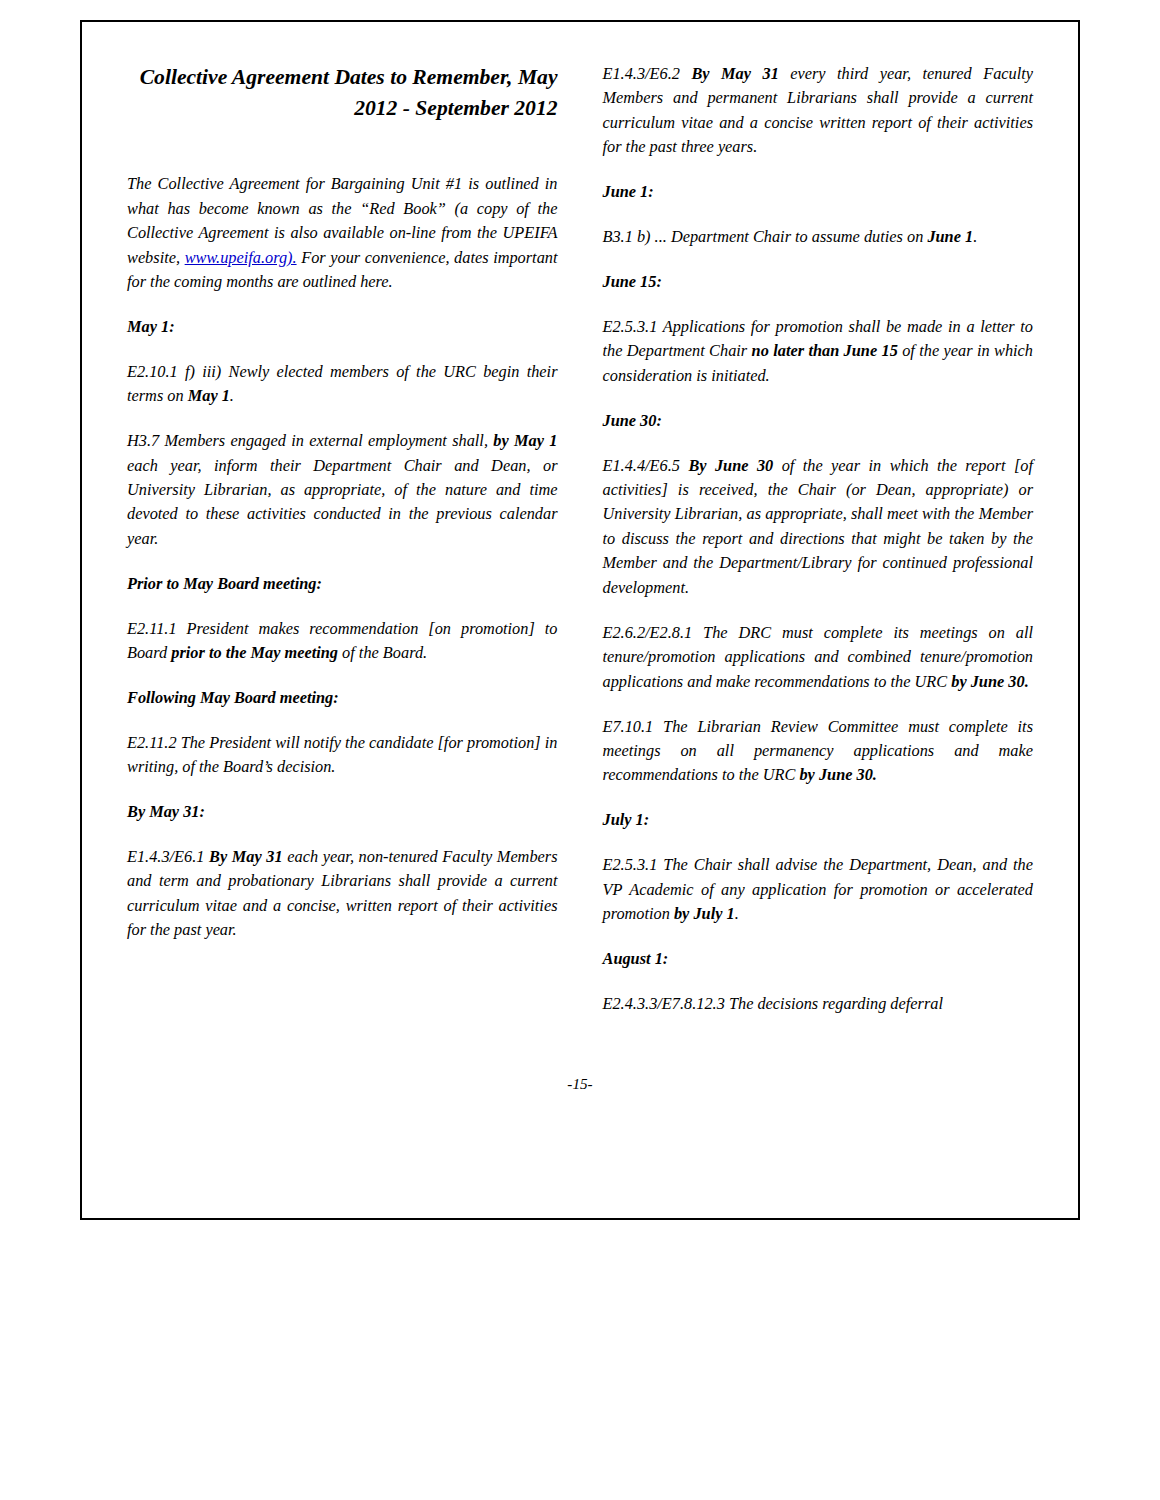Collective Agreement Dates to Remember, May 2012 - September 2012
The Collective Agreement for Bargaining Unit #1 is outlined in what has become known as the “Red Book” (a copy of the Collective Agreement is also available on-line from the UPEIFA website, www.upeifa.org). For your convenience, dates important for the coming months are outlined here.
May 1:
E2.10.1 f) iii) Newly elected members of the URC begin their terms on May 1.
H3.7 Members engaged in external employment shall, by May 1 each year, inform their Department Chair and Dean, or University Librarian, as appropriate, of the nature and time devoted to these activities conducted in the previous calendar year.
Prior to May Board meeting:
E2.11.1 President makes recommendation [on promotion] to Board prior to the May meeting of the Board.
Following May Board meeting:
E2.11.2 The President will notify the candidate [for promotion] in writing, of the Board’s decision.
By May 31:
E1.4.3/E6.1 By May 31 each year, non-tenured Faculty Members and term and probationary Librarians shall provide a current curriculum vitae and a concise, written report of their activities for the past year.
E1.4.3/E6.2 By May 31 every third year, tenured Faculty Members and permanent Librarians shall provide a current curriculum vitae and a concise written report of their activities for the past three years.
June 1:
B3.1 b) ... Department Chair to assume duties on June 1.
June 15:
E2.5.3.1 Applications for promotion shall be made in a letter to the Department Chair no later than June 15 of the year in which consideration is initiated.
June 30:
E1.4.4/E6.5 By June 30 of the year in which the report [of activities] is received, the Chair (or Dean, appropriate) or University Librarian, as appropriate, shall meet with the Member to discuss the report and directions that might be taken by the Member and the Department/Library for continued professional development.
E2.6.2/E2.8.1 The DRC must complete its meetings on all tenure/promotion applications and combined tenure/promotion applications and make recommendations to the URC by June 30.
E7.10.1 The Librarian Review Committee must complete its meetings on all permanency applications and make recommendations to the URC by June 30.
July 1:
E2.5.3.1 The Chair shall advise the Department, Dean, and the VP Academic of any application for promotion or accelerated promotion by July 1.
August 1:
E2.4.3.3/E7.8.12.3 The decisions regarding deferral
-15-